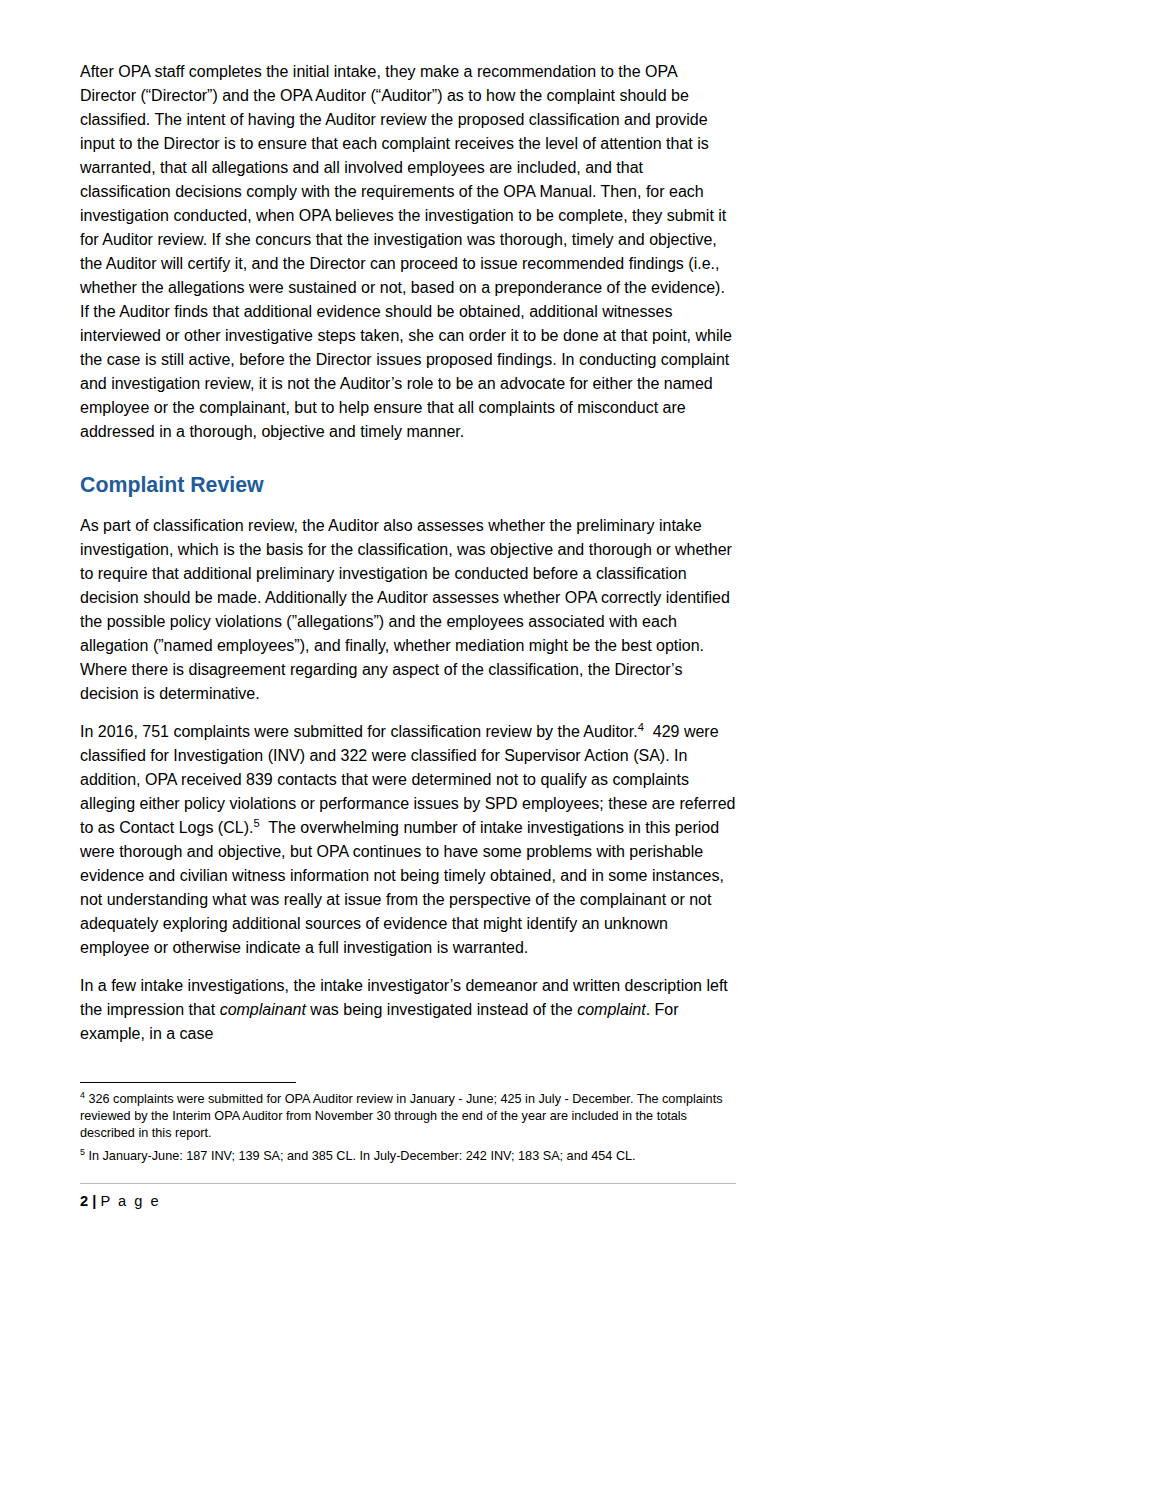After OPA staff completes the initial intake, they make a recommendation to the OPA Director (“Director”) and the OPA Auditor (“Auditor”) as to how the complaint should be classified. The intent of having the Auditor review the proposed classification and provide input to the Director is to ensure that each complaint receives the level of attention that is warranted, that all allegations and all involved employees are included, and that classification decisions comply with the requirements of the OPA Manual. Then, for each investigation conducted, when OPA believes the investigation to be complete, they submit it for Auditor review. If she concurs that the investigation was thorough, timely and objective, the Auditor will certify it, and the Director can proceed to issue recommended findings (i.e., whether the allegations were sustained or not, based on a preponderance of the evidence). If the Auditor finds that additional evidence should be obtained, additional witnesses interviewed or other investigative steps taken, she can order it to be done at that point, while the case is still active, before the Director issues proposed findings. In conducting complaint and investigation review, it is not the Auditor’s role to be an advocate for either the named employee or the complainant, but to help ensure that all complaints of misconduct are addressed in a thorough, objective and timely manner.
Complaint Review
As part of classification review, the Auditor also assesses whether the preliminary intake investigation, which is the basis for the classification, was objective and thorough or whether to require that additional preliminary investigation be conducted before a classification decision should be made. Additionally the Auditor assesses whether OPA correctly identified the possible policy violations (”allegations”) and the employees associated with each allegation (”named employees”), and finally, whether mediation might be the best option. Where there is disagreement regarding any aspect of the classification, the Director’s decision is determinative.
In 2016, 751 complaints were submitted for classification review by the Auditor.4 429 were classified for Investigation (INV) and 322 were classified for Supervisor Action (SA). In addition, OPA received 839 contacts that were determined not to qualify as complaints alleging either policy violations or performance issues by SPD employees; these are referred to as Contact Logs (CL).5 The overwhelming number of intake investigations in this period were thorough and objective, but OPA continues to have some problems with perishable evidence and civilian witness information not being timely obtained, and in some instances, not understanding what was really at issue from the perspective of the complainant or not adequately exploring additional sources of evidence that might identify an unknown employee or otherwise indicate a full investigation is warranted.
In a few intake investigations, the intake investigator’s demeanor and written description left the impression that complainant was being investigated instead of the complaint. For example, in a case
4 326 complaints were submitted for OPA Auditor review in January - June; 425 in July - December. The complaints reviewed by the Interim OPA Auditor from November 30 through the end of the year are included in the totals described in this report.
5 In January-June: 187 INV; 139 SA; and 385 CL. In July-December: 242 INV; 183 SA; and 454 CL.
2 | P a g e